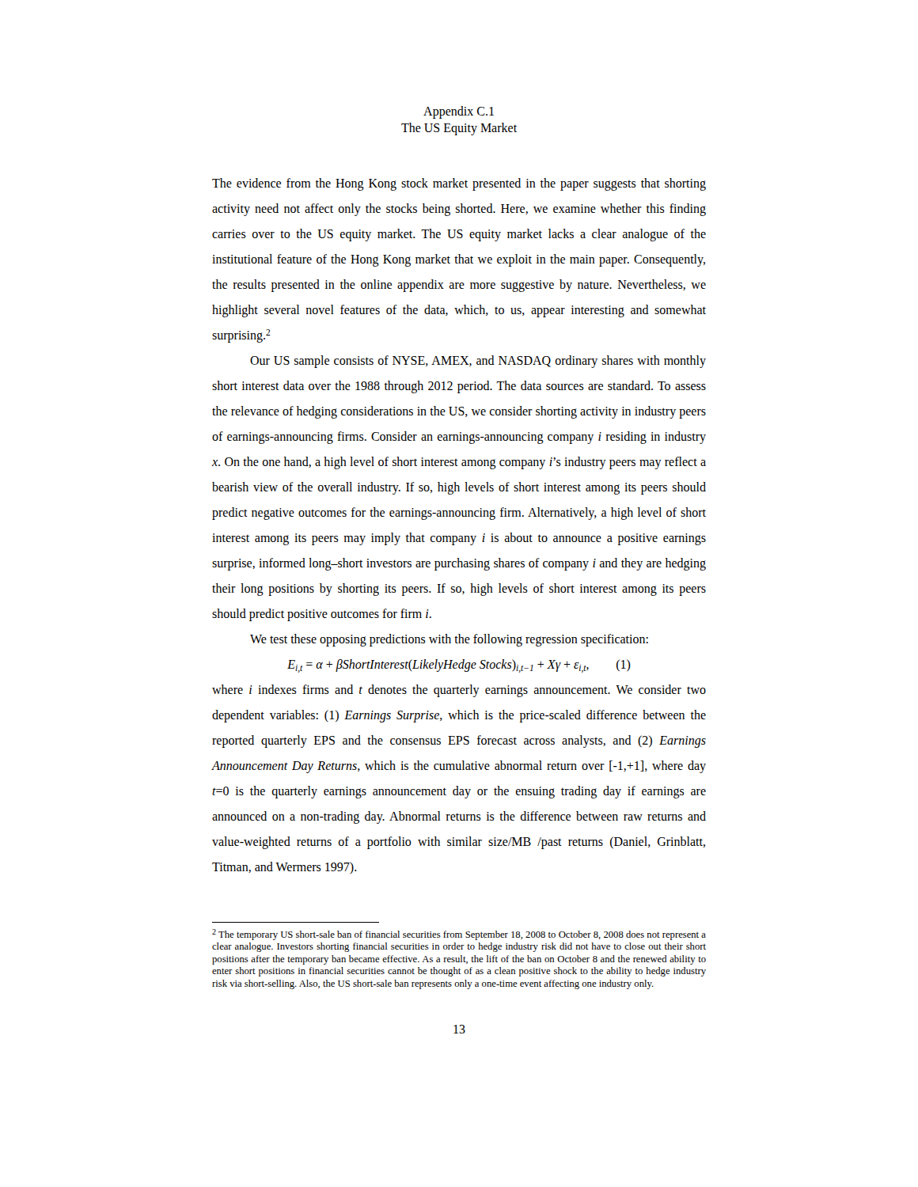Appendix C.1 The US Equity Market
The evidence from the Hong Kong stock market presented in the paper suggests that shorting activity need not affect only the stocks being shorted. Here, we examine whether this finding carries over to the US equity market. The US equity market lacks a clear analogue of the institutional feature of the Hong Kong market that we exploit in the main paper. Consequently, the results presented in the online appendix are more suggestive by nature. Nevertheless, we highlight several novel features of the data, which, to us, appear interesting and somewhat surprising.2
Our US sample consists of NYSE, AMEX, and NASDAQ ordinary shares with monthly short interest data over the 1988 through 2012 period. The data sources are standard. To assess the relevance of hedging considerations in the US, we consider shorting activity in industry peers of earnings-announcing firms. Consider an earnings-announcing company i residing in industry x. On the one hand, a high level of short interest among company i’s industry peers may reflect a bearish view of the overall industry. If so, high levels of short interest among its peers should predict negative outcomes for the earnings-announcing firm. Alternatively, a high level of short interest among its peers may imply that company i is about to announce a positive earnings surprise, informed long–short investors are purchasing shares of company i and they are hedging their long positions by shorting its peers. If so, high levels of short interest among its peers should predict positive outcomes for firm i.
We test these opposing predictions with the following regression specification:
Ei,t = α + βShortInterest(LikelyHedge Stocks) i,t−1 + Xγ + εi,t,(1)
where i indexes firms and t denotes the quarterly earnings announcement. We consider two dependent variables: (1) Earnings Surprise, which is the price-scaled difference between the reported quarterly EPS and the consensus EPS forecast across analysts, and (2) Earnings Announcement Day Returns, which is the cumulative abnormal return over [-1,+1], where day t=0 is the quarterly earnings announcement day or the ensuing trading day if earnings are announced on a non-trading day. Abnormal returns is the difference between raw returns and value-weighted returns of a portfolio with similar size/MB /past returns (Daniel, Grinblatt, Titman, and Wermers 1997).
2 The temporary US short-sale ban of financial securities from September 18, 2008 to October 8, 2008 does not represent a clear analogue. Investors shorting financial securities in order to hedge industry risk did not have to close out their short positions after the temporary ban became effective. As a result, the lift of the ban on October 8 and the renewed ability to enter short positions in financial securities cannot be thought of as a clean positive shock to the ability to hedge industry risk via short-selling. Also, the US short-sale ban represents only a one-time event affecting one industry only.
13